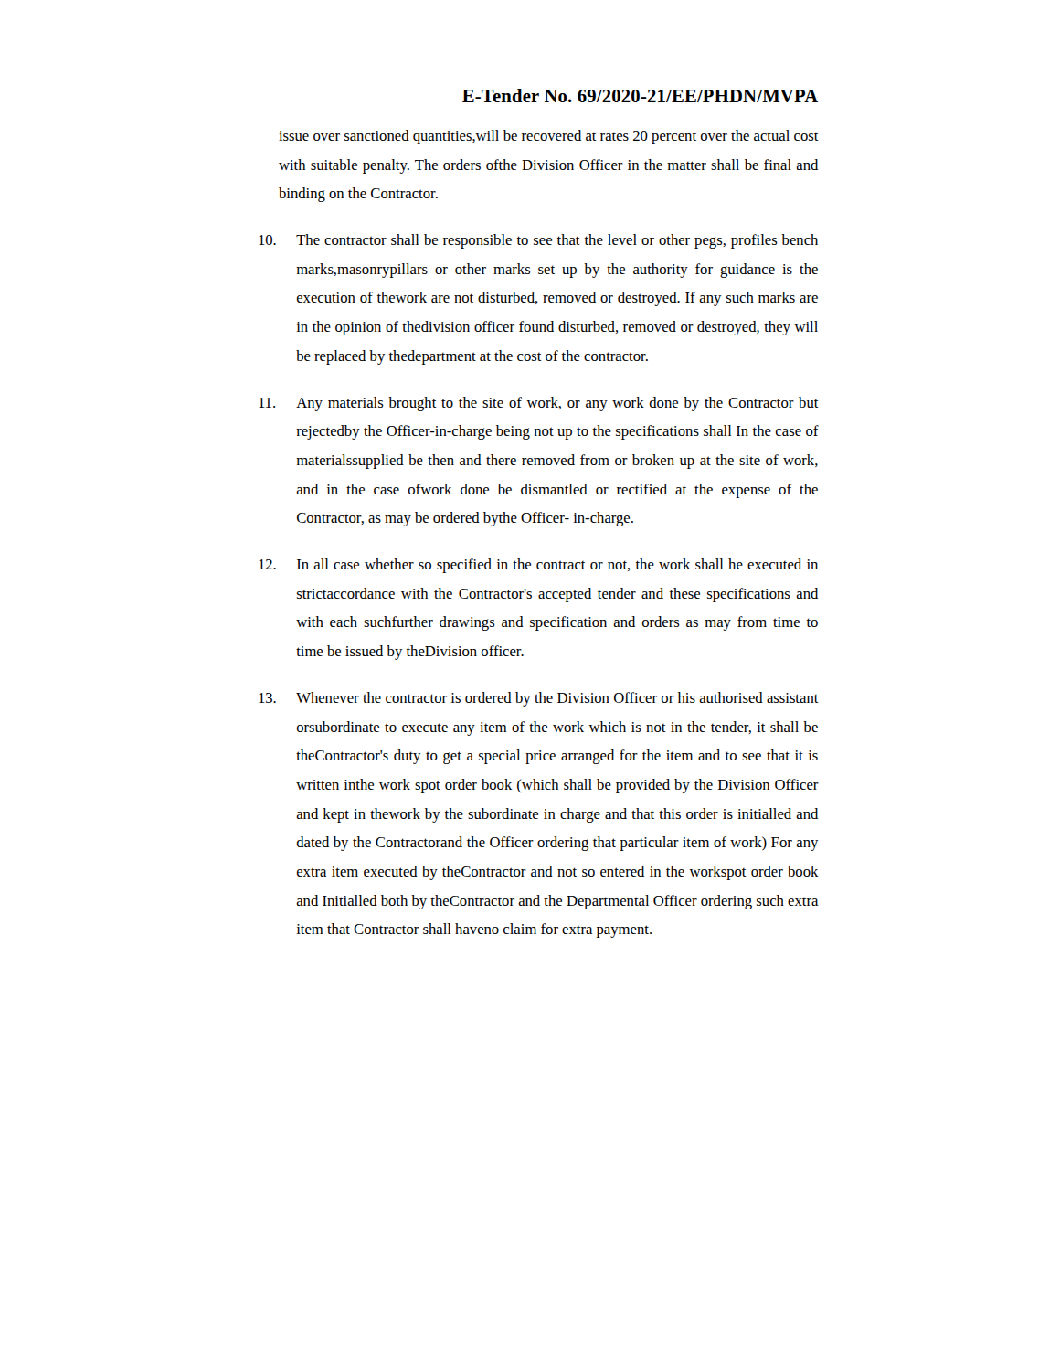E-Tender No. 69/2020-21/EE/PHDN/MVPA
issue over sanctioned quantities,will be recovered at rates 20 percent over the actual cost with suitable penalty. The orders ofthe Division Officer in the matter shall be final and binding on the Contractor.
The contractor shall be responsible to see that the level or other pegs, profiles bench marks,masonrypillars or other marks set up by the authority for guidance is the execution of thework are not disturbed, removed or destroyed. If any such marks are in the opinion of thedivision officer found disturbed, removed or destroyed, they will be replaced by thedepartment at the cost of the contractor.
Any materials brought to the site of work, or any work done by the Contractor but rejectedby the Officer-in-charge being not up to the specifications shall In the case of materialssupplied be then and there removed from or broken up at the site of work, and in the case ofwork done be dismantled or rectified at the expense of the Contractor, as may be ordered bythe Officer- in-charge.
In all case whether so specified in the contract or not, the work shall he executed in strictaccordance with the Contractor's accepted tender and these specifications and with each suchfurther drawings and specification and orders as may from time to time be issued by theDivision officer.
Whenever the contractor is ordered by the Division Officer or his authorised assistant orsubordinate to execute any item of the work which is not in the tender, it shall be theContractor's duty to get a special price arranged for the item and to see that it is written inthe work spot order book (which shall be provided by the Division Officer and kept in thework by the subordinate in charge and that this order is initialled and dated by the Contractorand the Officer ordering that particular item of work) For any extra item executed by theContractor and not so entered in the workspot order book and Initialled both by theContractor and the Departmental Officer ordering such extra item that Contractor shall haveno claim for extra payment.